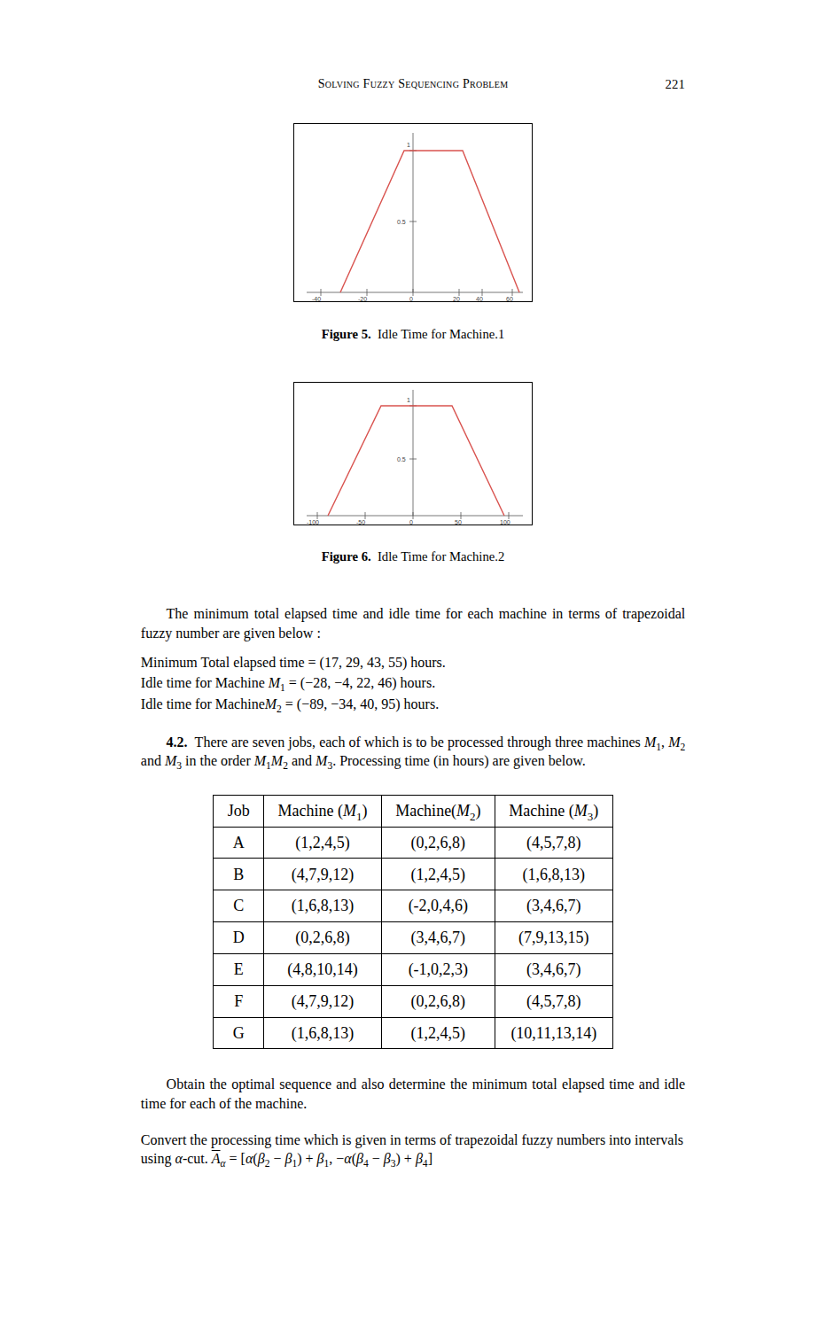Solving Fuzzy Sequencing Problem 221
0.5 1 -40 -20 0 20 40 60
Figure 5. Idle Time for Machine.1
0.5 1 -100 -50 0 50 100
Figure 6. Idle Time for Machine.2
The minimum total elapsed time and idle time for each machine in terms of trapezoidal fuzzy number are given below :
Minimum Total elapsed time = (17, 29, 43, 55) hours.
Idle time for Machine M1 = (−28, −4, 22, 46) hours.
Idle time for MachineM2 = (−89, −34, 40, 95) hours.
4.2. There are seven jobs, each of which is to be processed through three machines M1, M2 and M3 in the order M1M2 and M3. Processing time (in hours) are given below.
| Job | Machine ( M 1 ) | Machine( M 2 ) | Machine ( M 3 ) |
| --- | --- | --- | --- |
| A | (1,2,4,5) | (0,2,6,8) | (4,5,7,8) |
| B | (4,7,9,12) | (1,2,4,5) | (1,6,8,13) |
| C | (1,6,8,13) | (-2,0,4,6) | (3,4,6,7) |
| D | (0,2,6,8) | (3,4,6,7) | (7,9,13,15) |
| E | (4,8,10,14) | (-1,0,2,3) | (3,4,6,7) |
| F | (4,7,9,12) | (0,2,6,8) | (4,5,7,8) |
| G | (1,6,8,13) | (1,2,4,5) | (10,11,13,14) |
Obtain the optimal sequence and also determine the minimum total elapsed time and idle time for each of the machine.
Convert the processing time which is given in terms of trapezoidal fuzzy numbers into intervals using α-cut. Aα = [α(β2 − β1) + β1, −α(β4 − β3) + β4]